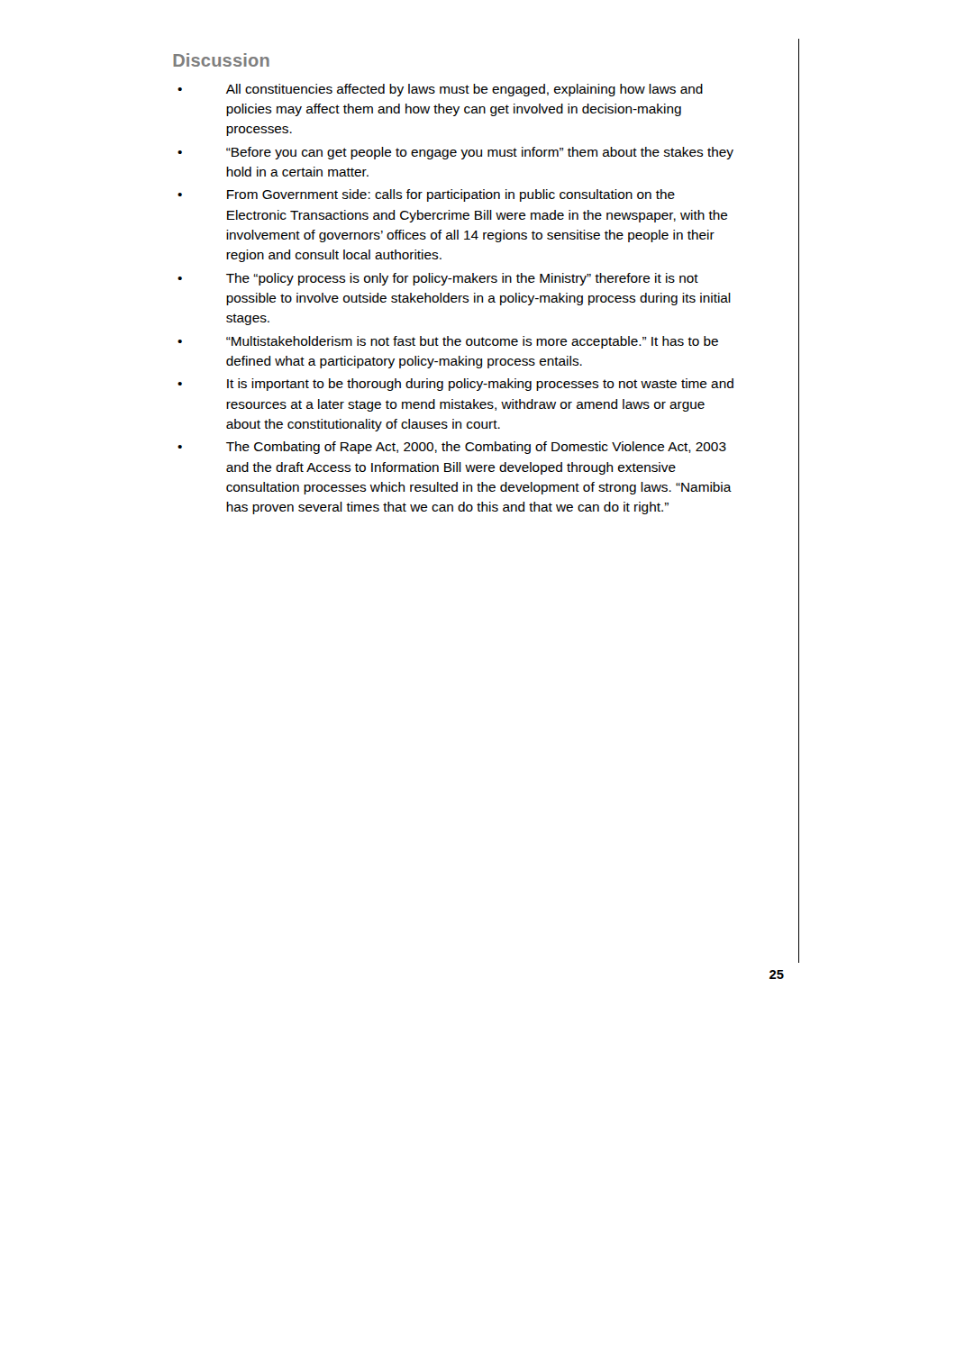Discussion
All constituencies affected by laws must be engaged, explaining how laws and policies may affect them and how they can get involved in decision-making processes.
“Before you can get people to engage you must inform” them about the stakes they hold in a certain matter.
From Government side: calls for participation in public consultation on the Electronic Transactions and Cybercrime Bill were made in the newspaper, with the involvement of governors’ offices of all 14 regions to sensitise the people in their region and consult local authorities.
The “policy process is only for policy-makers in the Ministry” therefore it is not possible to involve outside stakeholders in a policy-making process during its initial stages.
“Multistakeholderism is not fast but the outcome is more acceptable.” It has to be defined what a participatory policy-making process entails.
It is important to be thorough during policy-making processes to not waste time and resources at a later stage to mend mistakes, withdraw or amend laws or argue about the constitutionality of clauses in court.
The Combating of Rape Act, 2000, the Combating of Domestic Violence Act, 2003 and the draft Access to Information Bill were developed through extensive consultation processes which resulted in the development of strong laws. “Namibia has proven several times that we can do this and that we can do it right.”
25